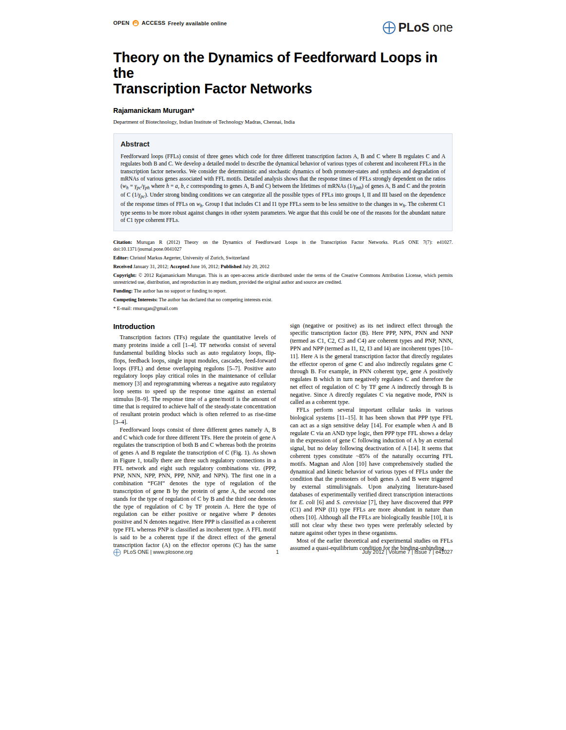OPEN ACCESS Freely available online
PLoS one
Theory on the Dynamics of Feedforward Loops in the
Transcription Factor Networks
Rajamanickam Murugan*
Department of Biotechnology, Indian Institute of Technology Madras, Chennai, India
Abstract
Feedforward loops (FFLs) consist of three genes which code for three different transcription factors A, B and C where B regulates C and A regulates both B and C. We develop a detailed model to describe the dynamical behavior of various types of coherent and incoherent FFLs in the transcription factor networks. We consider the deterministic and stochastic dynamics of both promoter-states and synthesis and degradation of mRNAs of various genes associated with FFL motifs. Detailed analysis shows that the response times of FFLs strongly dependent on the ratios (wh = γpc/γph where h = a, b, c corresponding to genes A, B and C) between the lifetimes of mRNAs (1/γmh) of genes A, B and C and the protein of C (1/γpc). Under strong binding conditions we can categorize all the possible types of FFLs into groups I, II and III based on the dependence of the response times of FFLs on wh. Group I that includes C1 and I1 type FFLs seem to be less sensitive to the changes in wh. The coherent C1 type seems to be more robust against changes in other system parameters. We argue that this could be one of the reasons for the abundant nature of C1 type coherent FFLs.
Citation: Murugan R (2012) Theory on the Dynamics of Feedforward Loops in the Transcription Factor Networks. PLoS ONE 7(7): e41027. doi:10.1371/journal.pone.0041027
Editor: Christof Markus Aegerter, University of Zurich, Switzerland
Received January 31, 2012; Accepted June 16, 2012; Published July 20, 2012
Copyright: © 2012 Rajamanickam Murugan. This is an open-access article distributed under the terms of the Creative Commons Attribution License, which permits unrestricted use, distribution, and reproduction in any medium, provided the original author and source are credited.
Funding: The author has no support or funding to report.
Competing Interests: The author has declared that no competing interests exist.
* E-mail: rmurugan@gmail.com
Introduction
Transcription factors (TFs) regulate the quantitative levels of many proteins inside a cell [1–4]. TF networks consist of several fundamental building blocks such as auto regulatory loops, flip-flops, feedback loops, single input modules, cascades, feed-forward loops (FFL) and dense overlapping regulons [5–7]. Positive auto regulatory loops play critical roles in the maintenance of cellular memory [3] and reprogramming whereas a negative auto regulatory loop seems to speed up the response time against an external stimulus [8–9]. The response time of a gene/motif is the amount of time that is required to achieve half of the steady-state concentration of resultant protein product which is often referred to as rise-time [3–4].
Feedforward loops consist of three different genes namely A, B and C which code for three different TFs. Here the protein of gene A regulates the transcription of both B and C whereas both the proteins of genes A and B regulate the transcription of C (Fig. 1). As shown in Figure 1, totally there are three such regulatory connections in a FFL network and eight such regulatory combinations viz. (PPP, PNP, NNN, NPP, PNN, PPP, NNP, and NPN). The first one in a combination “FGH” denotes the type of regulation of the transcription of gene B by the protein of gene A, the second one stands for the type of regulation of C by B and the third one denotes the type of regulation of C by TF protein A. Here the type of regulation can be either positive or negative where P denotes positive and N denotes negative. Here PPP is classified as a coherent type FFL whereas PNP is classified as incoherent type. A FFL motif is said to be a coherent type if the direct effect of the general transcription factor (A) on the effector operons (C) has the same sign (negative or positive) as its net indirect effect through the specific transcription factor (B). Here PPP, NPN, PNN and NNP (termed as C1, C2, C3 and C4) are coherent types and PNP, NNN, PPN and NPP (termed as I1, I2, I3 and I4) are incoherent types [10–11]. Here A is the general transcription factor that directly regulates the effector operon of gene C and also indirectly regulates gene C through B. For example, in PNN coherent type, gene A positively regulates B which in turn negatively regulates C and therefore the net effect of regulation of C by TF gene A indirectly through B is negative. Since A directly regulates C via negative mode, PNN is called as a coherent type.
FFLs perform several important cellular tasks in various biological systems [11–15]. It has been shown that PPP type FFL can act as a sign sensitive delay [14]. For example when A and B regulate C via an AND type logic, then PPP type FFL shows a delay in the expression of gene C following induction of A by an external signal, but no delay following deactivation of A [14]. It seems that coherent types constitute ~85% of the naturally occurring FFL motifs. Magnan and Alon [10] have comprehensively studied the dynamical and kinetic behavior of various types of FFLs under the condition that the promoters of both genes A and B were triggered by external stimuli/signals. Upon analyzing literature-based databases of experimentally verified direct transcription interactions for E. coli [6] and S. cerevisiae [7], they have discovered that PPP (C1) and PNP (I1) type FFLs are more abundant in nature than others [10]. Although all the FFLs are biologically feasible [10], it is still not clear why these two types were preferably selected by nature against other types in these organisms.
Most of the earlier theoretical and experimental studies on FFLs assumed a quasi-equilibrium condition for the binding-unbinding
PLoS ONE | www.plosone.org
1
July 2012 | Volume 7 | Issue 7 | e41027